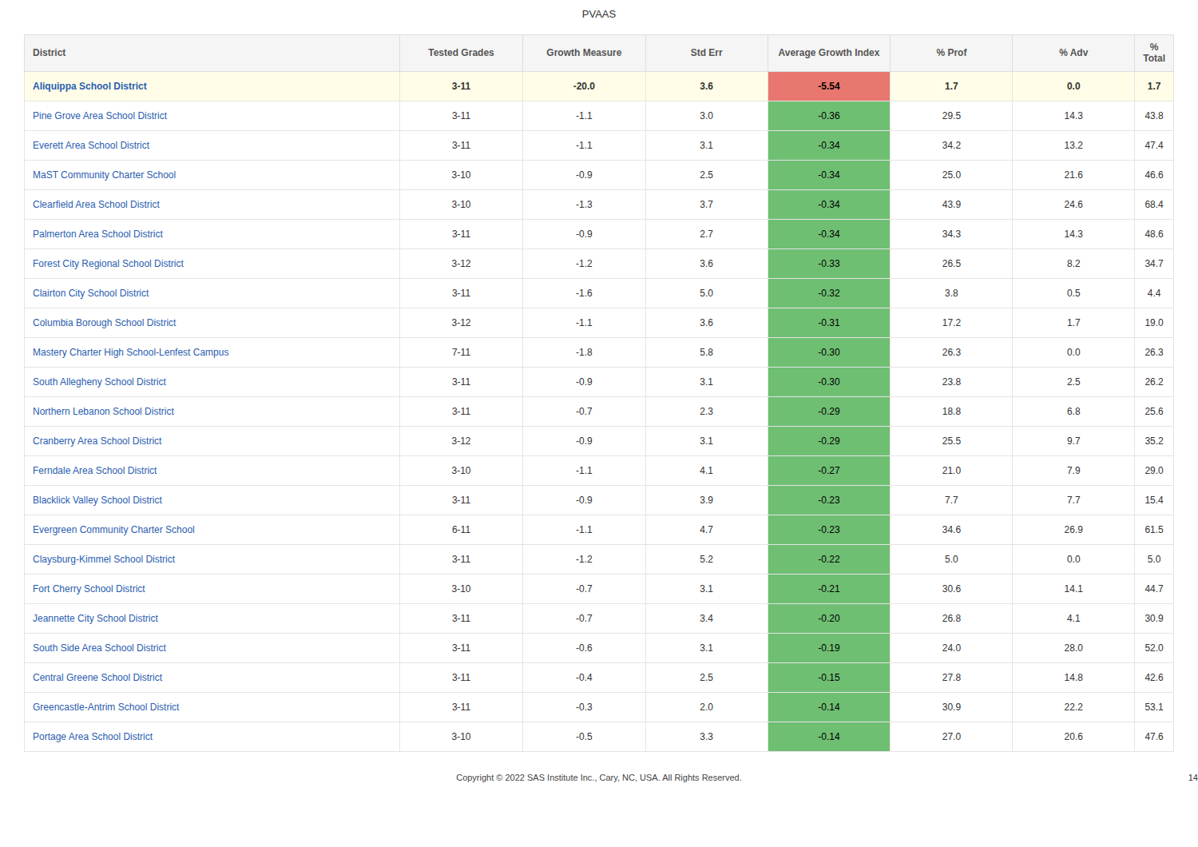PVAAS
| District | Tested Grades | Growth Measure | Std Err | Average Growth Index | % Prof | % Adv | % Total |
| --- | --- | --- | --- | --- | --- | --- | --- |
| Aliquippa School District | 3-11 | -20.0 | 3.6 | -5.54 | 1.7 | 0.0 | 1.7 |
| Pine Grove Area School District | 3-11 | -1.1 | 3.0 | -0.36 | 29.5 | 14.3 | 43.8 |
| Everett Area School District | 3-11 | -1.1 | 3.1 | -0.34 | 34.2 | 13.2 | 47.4 |
| MaST Community Charter School | 3-10 | -0.9 | 2.5 | -0.34 | 25.0 | 21.6 | 46.6 |
| Clearfield Area School District | 3-10 | -1.3 | 3.7 | -0.34 | 43.9 | 24.6 | 68.4 |
| Palmerton Area School District | 3-11 | -0.9 | 2.7 | -0.34 | 34.3 | 14.3 | 48.6 |
| Forest City Regional School District | 3-12 | -1.2 | 3.6 | -0.33 | 26.5 | 8.2 | 34.7 |
| Clairton City School District | 3-11 | -1.6 | 5.0 | -0.32 | 3.8 | 0.5 | 4.4 |
| Columbia Borough School District | 3-12 | -1.1 | 3.6 | -0.31 | 17.2 | 1.7 | 19.0 |
| Mastery Charter High School-Lenfest Campus | 7-11 | -1.8 | 5.8 | -0.30 | 26.3 | 0.0 | 26.3 |
| South Allegheny School District | 3-11 | -0.9 | 3.1 | -0.30 | 23.8 | 2.5 | 26.2 |
| Northern Lebanon School District | 3-11 | -0.7 | 2.3 | -0.29 | 18.8 | 6.8 | 25.6 |
| Cranberry Area School District | 3-12 | -0.9 | 3.1 | -0.29 | 25.5 | 9.7 | 35.2 |
| Ferndale Area School District | 3-10 | -1.1 | 4.1 | -0.27 | 21.0 | 7.9 | 29.0 |
| Blacklick Valley School District | 3-11 | -0.9 | 3.9 | -0.23 | 7.7 | 7.7 | 15.4 |
| Evergreen Community Charter School | 6-11 | -1.1 | 4.7 | -0.23 | 34.6 | 26.9 | 61.5 |
| Claysburg-Kimmel School District | 3-11 | -1.2 | 5.2 | -0.22 | 5.0 | 0.0 | 5.0 |
| Fort Cherry School District | 3-10 | -0.7 | 3.1 | -0.21 | 30.6 | 14.1 | 44.7 |
| Jeannette City School District | 3-11 | -0.7 | 3.4 | -0.20 | 26.8 | 4.1 | 30.9 |
| South Side Area School District | 3-11 | -0.6 | 3.1 | -0.19 | 24.0 | 28.0 | 52.0 |
| Central Greene School District | 3-11 | -0.4 | 2.5 | -0.15 | 27.8 | 14.8 | 42.6 |
| Greencastle-Antrim School District | 3-11 | -0.3 | 2.0 | -0.14 | 30.9 | 22.2 | 53.1 |
| Portage Area School District | 3-10 | -0.5 | 3.3 | -0.14 | 27.0 | 20.6 | 47.6 |
Copyright © 2022 SAS Institute Inc., Cary, NC, USA. All Rights Reserved. 14